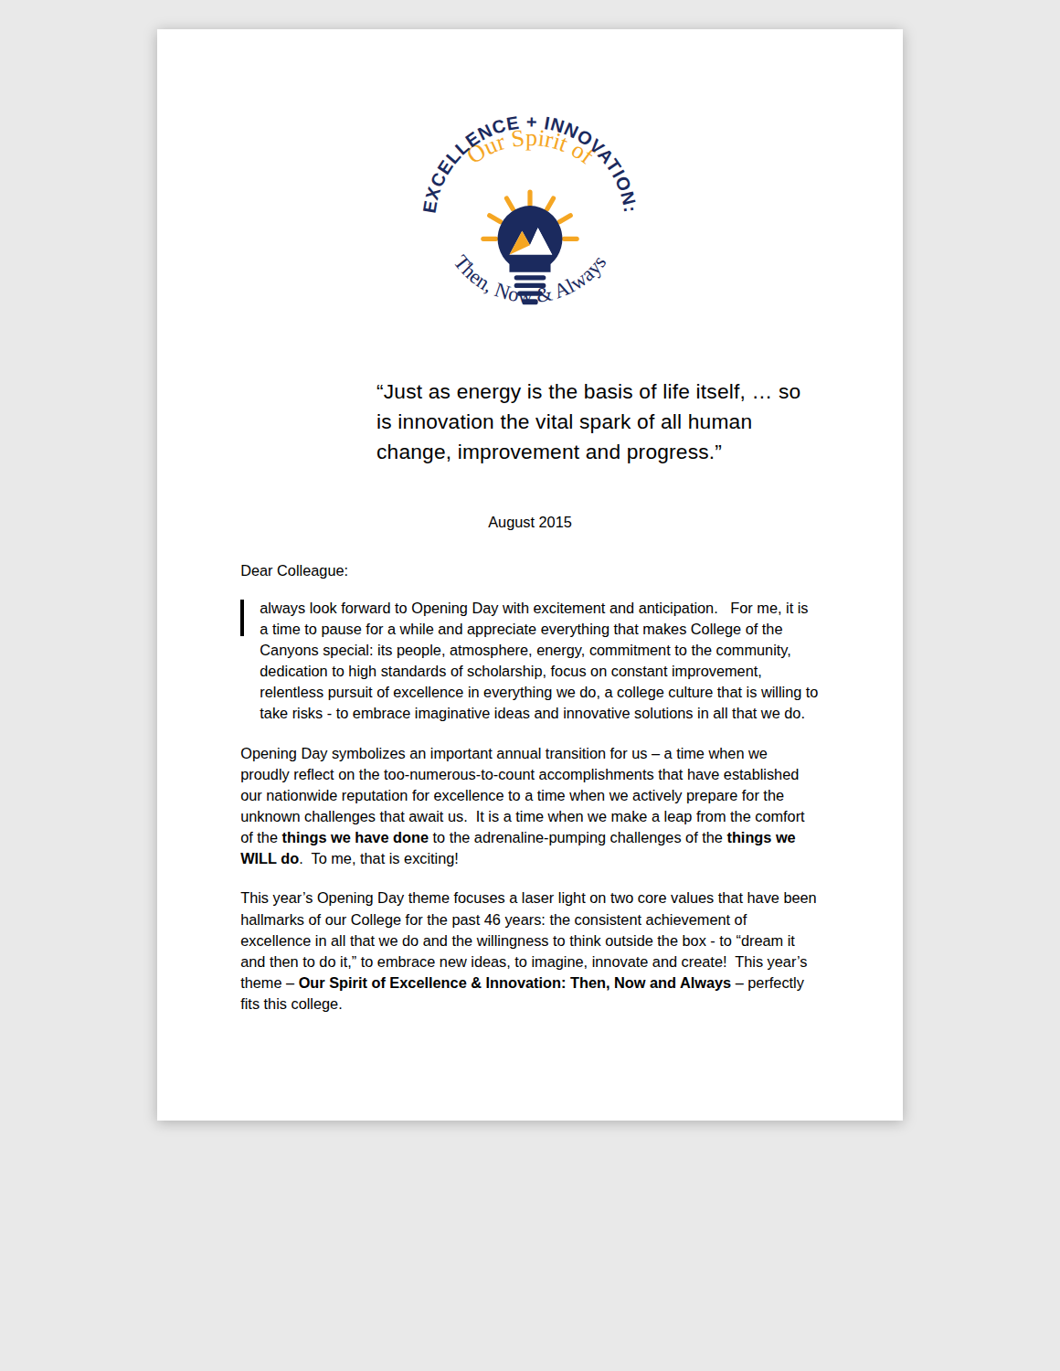Our Spirit of Excellence + Innovation: Then, Now & Always A lightbulb containing the College of the Canyons mountain mark, surrounded by curved text reading “Our Spirit of Excellence + Innovation” above and “Then, Now & Always” below. Our Spirit of EXCELLENCE + INNOVATION: Then, Now & Always
“Just as energy is the basis of life itself, … so is innovation the vital spark of all human change, improvement and progress.”
August 2015
Dear Colleague:
always look forward to Opening Day with excitement and anticipation. For me, it is a time to pause for a while and appreciate everything that makes College of the Canyons special: its people, atmosphere, energy, commitment to the community, dedication to high standards of scholarship, focus on constant improvement, relentless pursuit of excellence in everything we do, a college culture that is willing to take risks - to embrace imaginative ideas and innovative solutions in all that we do.
Opening Day symbolizes an important annual transition for us – a time when we proudly reflect on the too-numerous-to-count accomplishments that have established our nationwide reputation for excellence to a time when we actively prepare for the unknown challenges that await us. It is a time when we make a leap from the comfort of the things we have done to the adrenaline-pumping challenges of the things we WILL do. To me, that is exciting!
This year’s Opening Day theme focuses a laser light on two core values that have been hallmarks of our College for the past 46 years: the consistent achievement of excellence in all that we do and the willingness to think outside the box - to “dream it and then to do it,” to embrace new ideas, to imagine, innovate and create! This year’s theme – Our Spirit of Excellence & Innovation: Then, Now and Always – perfectly fits this college.